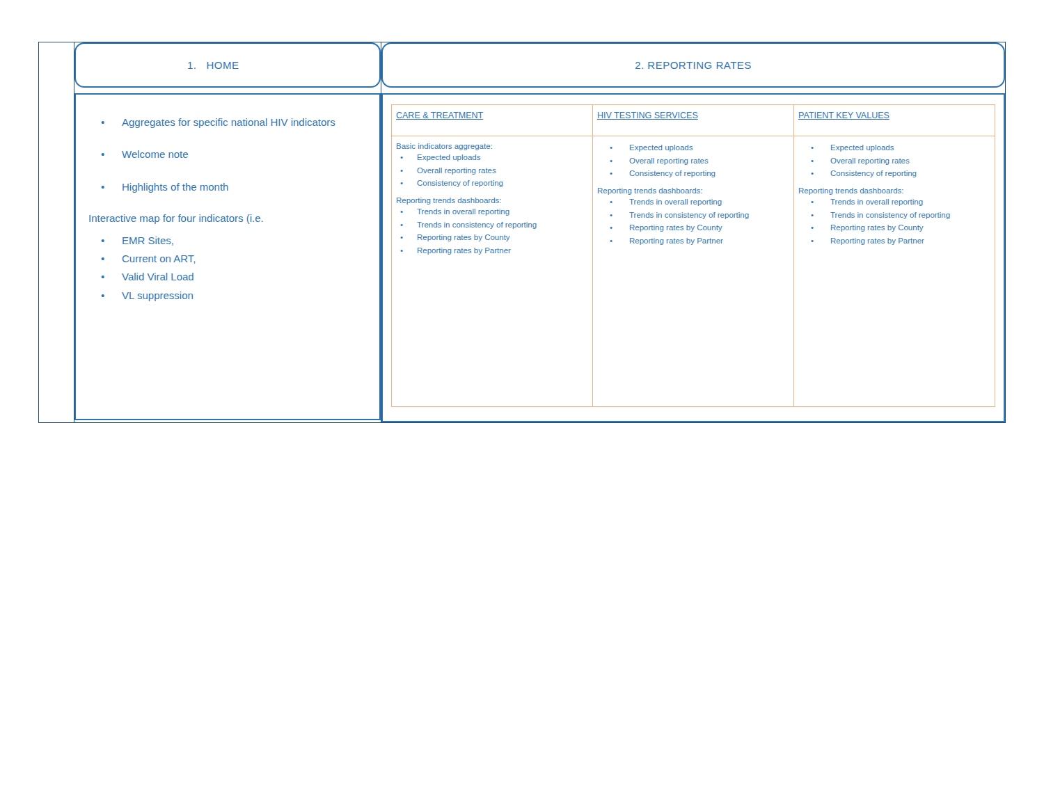| | 1. HOME Aggregates for specific national HIV indicators Welcome note Highlights of the month Interactive map for four indicators (i.e. EMR Sites, Current on ART, Valid Viral Load VL suppression | 2. REPORTING RATES / CARE & TREATMENT / HIV TESTING SERVICES / PATIENT KEY VALUES / / --- / --- / --- / / Basic indicators aggregate: Expected uploads Overall reporting rates Consistency of reporting Reporting trends dashboards: Trends in overall reporting Trends in consistency of reporting Reporting rates by County Reporting rates by Partner / Expected uploads Overall reporting rates Consistency of reporting Reporting trends dashboards: Trends in overall reporting Trends in consistency of reporting Reporting rates by County Reporting rates by Partner / Expected uploads Overall reporting rates Consistency of reporting Reporting trends dashboards: Trends in overall reporting Trends in consistency of reporting Reporting rates by County Reporting rates by Partner / |